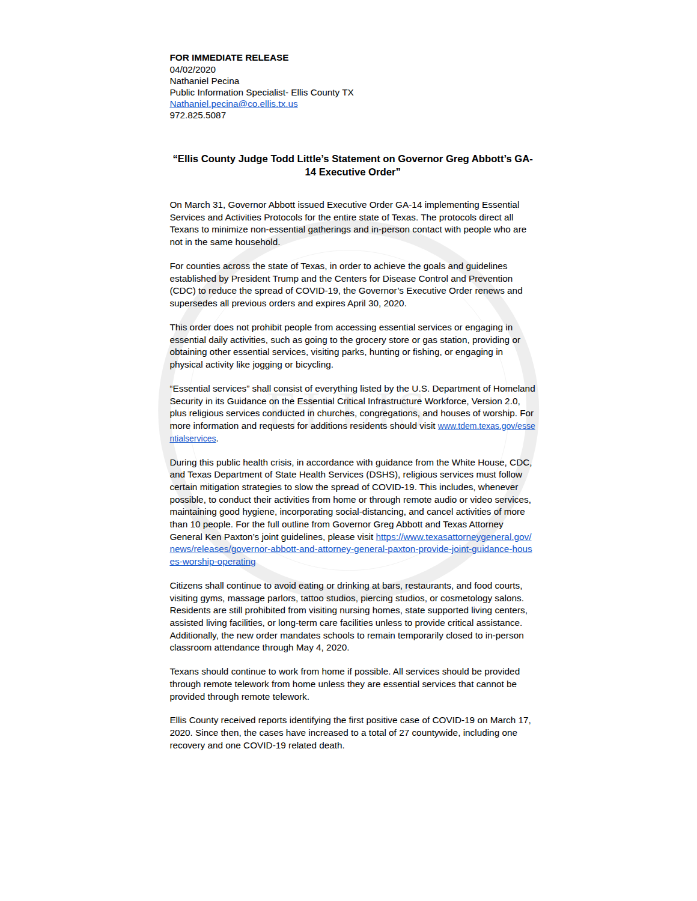ELLIS
FOR IMMEDIATE RELEASE
04/02/2020
Nathaniel Pecina
Public Information Specialist- Ellis County TX
Nathaniel.pecina@co.ellis.tx.us
972.825.5087
“Ellis County Judge Todd Little’s Statement on Governor Greg Abbott’s GA-14 Executive Order”
On March 31, Governor Abbott issued Executive Order GA-14 implementing Essential Services and Activities Protocols for the entire state of Texas. The protocols direct all Texans to minimize non-essential gatherings and in-person contact with people who are not in the same household.
For counties across the state of Texas, in order to achieve the goals and guidelines established by President Trump and the Centers for Disease Control and Prevention (CDC) to reduce the spread of COVID-19, the Governor’s Executive Order renews and supersedes all previous orders and expires April 30, 2020.
This order does not prohibit people from accessing essential services or engaging in essential daily activities, such as going to the grocery store or gas station, providing or obtaining other essential services, visiting parks, hunting or fishing, or engaging in physical activity like jogging or bicycling.
“Essential services” shall consist of everything listed by the U.S. Department of Homeland Security in its Guidance on the Essential Critical Infrastructure Workforce, Version 2.0, plus religious services conducted in churches, congregations, and houses of worship. For more information and requests for additions residents should visit www.tdem.texas.gov/essentialservices.
During this public health crisis, in accordance with guidance from the White House, CDC, and Texas Department of State Health Services (DSHS), religious services must follow certain mitigation strategies to slow the spread of COVID-19. This includes, whenever possible, to conduct their activities from home or through remote audio or video services, maintaining good hygiene, incorporating social-distancing, and cancel activities of more than 10 people. For the full outline from Governor Greg Abbott and Texas Attorney General Ken Paxton’s joint guidelines, please visit https://www.texasattorneygeneral.gov/news/releases/governor-abbott-and-attorney-general-paxton-provide-joint-guidance-houses-worship-operating
Citizens shall continue to avoid eating or drinking at bars, restaurants, and food courts, visiting gyms, massage parlors, tattoo studios, piercing studios, or cosmetology salons. Residents are still prohibited from visiting nursing homes, state supported living centers, assisted living facilities, or long-term care facilities unless to provide critical assistance. Additionally, the new order mandates schools to remain temporarily closed to in-person classroom attendance through May 4, 2020.
Texans should continue to work from home if possible. All services should be provided through remote telework from home unless they are essential services that cannot be provided through remote telework.
Ellis County received reports identifying the first positive case of COVID-19 on March 17, 2020. Since then, the cases have increased to a total of 27 countywide, including one recovery and one COVID-19 related death.